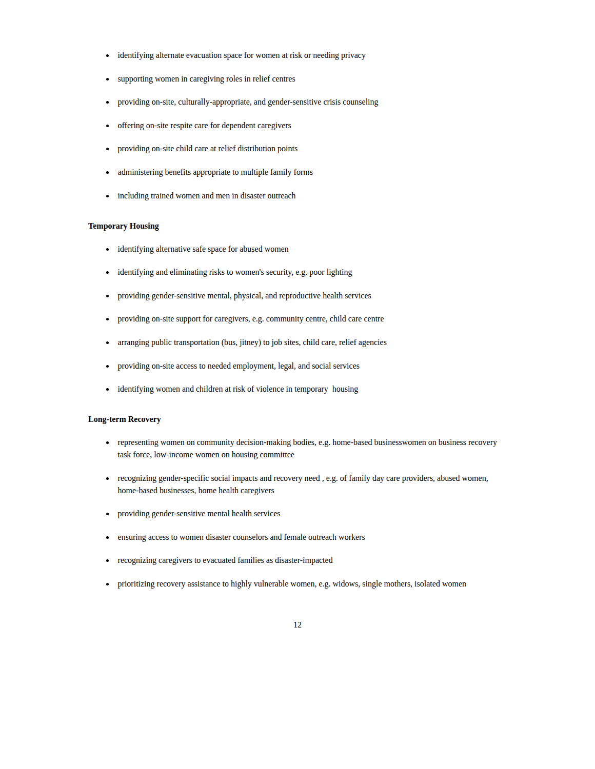identifying alternate evacuation space for women at risk or needing privacy
supporting women in caregiving roles in relief centres
providing on-site, culturally-appropriate, and gender-sensitive crisis counseling
offering on-site respite care for dependent caregivers
providing on-site child care at relief distribution points
administering benefits appropriate to multiple family forms
including trained women and men in disaster outreach
Temporary Housing
identifying alternative safe space for abused women
identifying and eliminating risks to women's security, e.g. poor lighting
providing gender-sensitive mental, physical, and reproductive health services
providing on-site support for caregivers, e.g. community centre, child care centre
arranging public transportation (bus, jitney) to job sites, child care, relief agencies
providing on-site access to needed employment, legal, and social services
identifying women and children at risk of violence in temporary housing
Long-term Recovery
representing women on community decision-making bodies, e.g. home-based businesswomen on business recovery task force, low-income women on housing committee
recognizing gender-specific social impacts and recovery need , e.g. of family day care providers, abused women, home-based businesses, home health caregivers
providing gender-sensitive mental health services
ensuring access to women disaster counselors and female outreach workers
recognizing caregivers to evacuated families as disaster-impacted
prioritizing recovery assistance to highly vulnerable women, e.g. widows, single mothers, isolated women
12